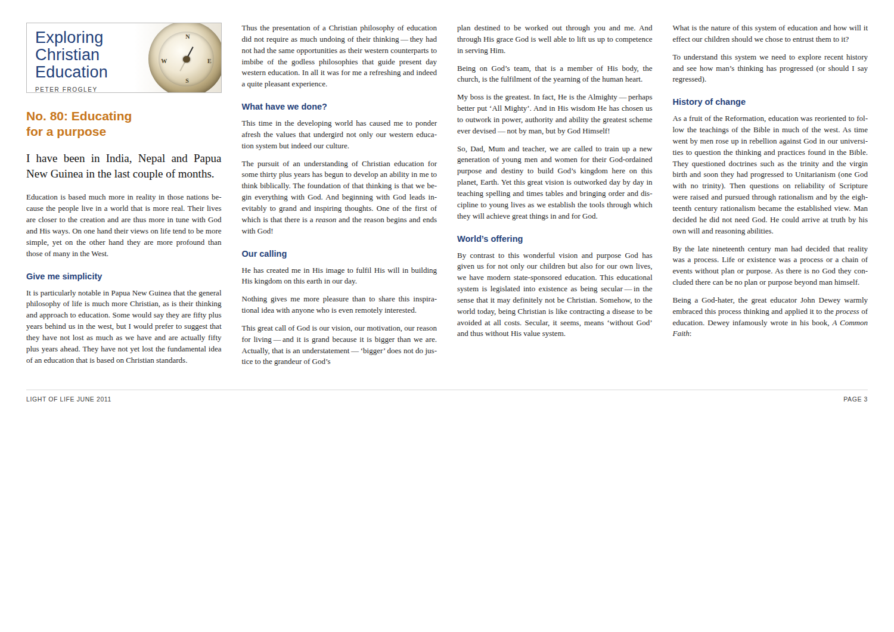N E S W
Exploring
Christian
Education
Peter Frogley
No. 80: Educating
for a purpose
I have been in India, Nepal and Papua New Guinea in the last couple of months.
Education is based much more in reality in those nations because the people live in a world that is more real. Their lives are closer to the creation and are thus more in tune with God and His ways. On one hand their views on life tend to be more simple, yet on the other hand they are more profound than those of many in the West.
Give me simplicity
It is particularly notable in Papua New Guinea that the general philosophy of life is much more Christian, as is their thinking and approach to education. Some would say they are fifty plus years behind us in the west, but I would prefer to suggest that they have not lost as much as we have and are actually fifty plus years ahead. They have not yet lost the fundamental idea of an education that is based on Christian standards.
Thus the presentation of a Christian philosophy of education did not require as much undoing of their thinking — they had not had the same opportunities as their western counterparts to imbibe of the godless philosophies that guide present day western education. In all it was for me a refreshing and indeed a quite pleasant experience.
What have we done?
This time in the developing world has caused me to ponder afresh the values that undergird not only our western education system but indeed our culture.
The pursuit of an understanding of Christian education for some thirty plus years has begun to develop an ability in me to think biblically. The foundation of that thinking is that we begin everything with God. And beginning with God leads inevitably to grand and inspiring thoughts. One of the first of which is that there is a reason and the reason begins and ends with God!
Our calling
He has created me in His image to fulfil His will in building His kingdom on this earth in our day.
Nothing gives me more pleasure than to share this inspirational idea with anyone who is even remotely interested.
This great call of God is our vision, our motivation, our reason for living — and it is grand because it is bigger than we are. Actually, that is an understatement — ‘bigger’ does not do justice to the grandeur of God’s
plan destined to be worked out through you and me. And through His grace God is well able to lift us up to competence in serving Him.
Being on God’s team, that is a member of His body, the church, is the fulfilment of the yearning of the human heart.
My boss is the greatest. In fact, He is the Almighty — perhaps better put ‘All Mighty’. And in His wisdom He has chosen us to outwork in power, authority and ability the greatest scheme ever devised — not by man, but by God Himself!
So, Dad, Mum and teacher, we are called to train up a new generation of young men and women for their God-ordained purpose and destiny to build God’s kingdom here on this planet, Earth. Yet this great vision is outworked day by day in teaching spelling and times tables and bringing order and discipline to young lives as we establish the tools through which they will achieve great things in and for God.
World’s offering
By contrast to this wonderful vision and purpose God has given us for not only our children but also for our own lives, we have modern state-sponsored education. This educational system is legislated into existence as being secular — in the sense that it may definitely not be Christian. Somehow, to the world today, being Christian is like contracting a disease to be avoided at all costs. Secular, it seems, means ‘without God’ and thus without His value system.
What is the nature of this system of education and how will it effect our children should we chose to entrust them to it?
To understand this system we need to explore recent history and see how man’s thinking has progressed (or should I say regressed).
History of change
As a fruit of the Reformation, education was reoriented to follow the teachings of the Bible in much of the west. As time went by men rose up in rebellion against God in our universities to question the thinking and practices found in the Bible. They questioned doctrines such as the trinity and the virgin birth and soon they had progressed to Unitarianism (one God with no trinity). Then questions on reliability of Scripture were raised and pursued through rationalism and by the eighteenth century rationalism became the established view. Man decided he did not need God. He could arrive at truth by his own will and reasoning abilities.
By the late nineteenth century man had decided that reality was a process. Life or existence was a process or a chain of events without plan or purpose. As there is no God they concluded there can be no plan or purpose beyond man himself.
Being a God-hater, the great educator John Dewey warmly embraced this process thinking and applied it to the process of education. Dewey infamously wrote in his book, A Common Faith:
Light of Life June 2011 Page 3